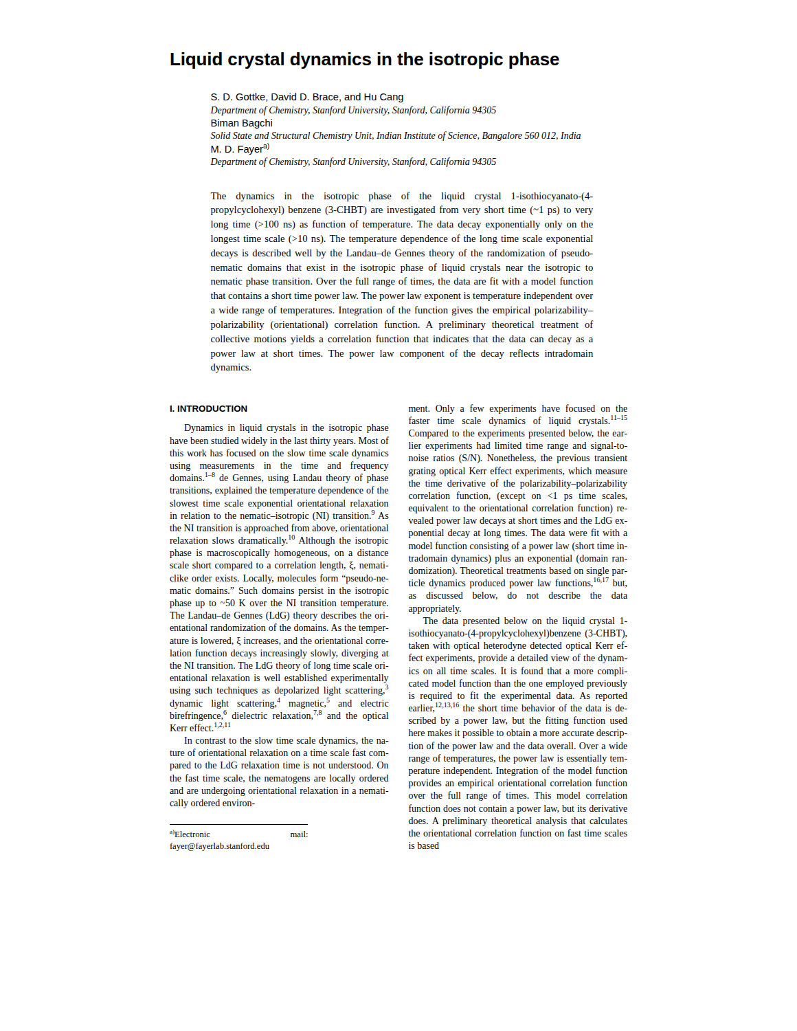Liquid crystal dynamics in the isotropic phase
S. D. Gottke, David D. Brace, and Hu Cang
Department of Chemistry, Stanford University, Stanford, California 94305
Biman Bagchi
Solid State and Structural Chemistry Unit, Indian Institute of Science, Bangalore 560 012, India
M. D. Fayera)
Department of Chemistry, Stanford University, Stanford, California 94305
The dynamics in the isotropic phase of the liquid crystal 1-isothiocyanato-(4-propylcyclohexyl) benzene (3-CHBT) are investigated from very short time (~1 ps) to very long time (>100 ns) as function of temperature. The data decay exponentially only on the longest time scale (>10 ns). The temperature dependence of the long time scale exponential decays is described well by the Landau–de Gennes theory of the randomization of pseudo-nematic domains that exist in the isotropic phase of liquid crystals near the isotropic to nematic phase transition. Over the full range of times, the data are fit with a model function that contains a short time power law. The power law exponent is temperature independent over a wide range of temperatures. Integration of the function gives the empirical polarizability–polarizability (orientational) correlation function. A preliminary theoretical treatment of collective motions yields a correlation function that indicates that the data can decay as a power law at short times. The power law component of the decay reflects intradomain dynamics.
I. INTRODUCTION
Dynamics in liquid crystals in the isotropic phase have been studied widely in the last thirty years. Most of this work has focused on the slow time scale dynamics using measurements in the time and frequency domains.1–8 de Gennes, using Landau theory of phase transitions, explained the temperature dependence of the slowest time scale exponential orientational relaxation in relation to the nematic–isotropic (NI) transition.9 As the NI transition is approached from above, orientational relaxation slows dramatically.10 Although the isotropic phase is macroscopically homogeneous, on a distance scale short compared to a correlation length, ξ, nematiclike order exists. Locally, molecules form “pseudo-nematic domains.” Such domains persist in the isotropic phase up to ~50 K over the NI transition temperature. The Landau–de Gennes (LdG) theory describes the orientational randomization of the domains. As the temperature is lowered, ξ increases, and the orientational correlation function decays increasingly slowly, diverging at the NI transition. The LdG theory of long time scale orientational relaxation is well established experimentally using such techniques as depolarized light scattering,3 dynamic light scattering,4 magnetic,5 and electric birefringence,6 dielectric relaxation,7,8 and the optical Kerr effect.1,2,11
In contrast to the slow time scale dynamics, the nature of orientational relaxation on a time scale fast compared to the LdG relaxation time is not understood. On the fast time scale, the nematogens are locally ordered and are undergoing orientational relaxation in a nematically ordered environ-
a)Electronic mail: fayer@fayerlab.stanford.edu
ment. Only a few experiments have focused on the faster time scale dynamics of liquid crystals.11–15 Compared to the experiments presented below, the earlier experiments had limited time range and signal-to-noise ratios (S/N). Nonetheless, the previous transient grating optical Kerr effect experiments, which measure the time derivative of the polarizability–polarizability correlation function, (except on <1 ps time scales, equivalent to the orientational correlation function) revealed power law decays at short times and the LdG exponential decay at long times. The data were fit with a model function consisting of a power law (short time intradomain dynamics) plus an exponential (domain randomization). Theoretical treatments based on single particle dynamics produced power law functions,16,17 but, as discussed below, do not describe the data appropriately.
The data presented below on the liquid crystal 1-isothiocyanato-(4-propylcyclohexyl)benzene (3-CHBT), taken with optical heterodyne detected optical Kerr effect experiments, provide a detailed view of the dynamics on all time scales. It is found that a more complicated model function than the one employed previously is required to fit the experimental data. As reported earlier,12,13,16 the short time behavior of the data is described by a power law, but the fitting function used here makes it possible to obtain a more accurate description of the power law and the data overall. Over a wide range of temperatures, the power law is essentially temperature independent. Integration of the model function provides an empirical orientational correlation function over the full range of times. This model correlation function does not contain a power law, but its derivative does. A preliminary theoretical analysis that calculates the orientational correlation function on fast time scales is based